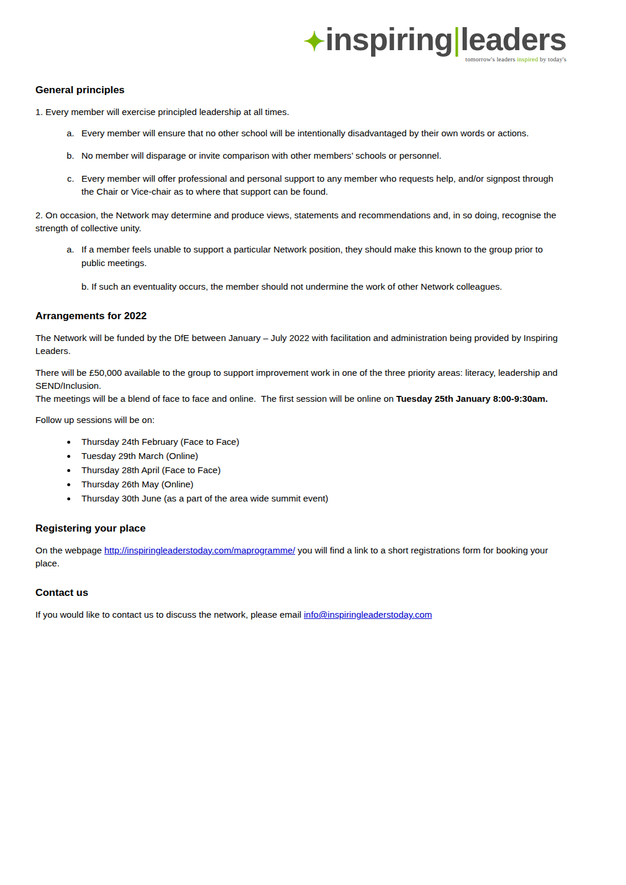✦inspiring|leaders
tomorrow's leaders inspired by today's
General principles
1. Every member will exercise principled leadership at all times.
Every member will ensure that no other school will be intentionally disadvantaged by their own words or actions.
No member will disparage or invite comparison with other members’ schools or personnel.
Every member will offer professional and personal support to any member who requests help, and/or signpost through the Chair or Vice-chair as to where that support can be found.
2. On occasion, the Network may determine and produce views, statements and recommendations and, in so doing, recognise the strength of collective unity.
If a member feels unable to support a particular Network position, they should make this known to the group prior to public meetings.
b. If such an eventuality occurs, the member should not undermine the work of other Network colleagues.
Arrangements for 2022
The Network will be funded by the DfE between January – July 2022 with facilitation and administration being provided by Inspiring Leaders.
There will be £50,000 available to the group to support improvement work in one of the three priority areas: literacy, leadership and SEND/Inclusion.
The meetings will be a blend of face to face and online. The first session will be online on Tuesday 25th January 8:00-9:30am.
Follow up sessions will be on:
Thursday 24th February (Face to Face)
Tuesday 29th March (Online)
Thursday 28th April (Face to Face)
Thursday 26th May (Online)
Thursday 30th June (as a part of the area wide summit event)
Registering your place
On the webpage http://inspiringleaderstoday.com/maprogramme/ you will find a link to a short registrations form for booking your place.
Contact us
If you would like to contact us to discuss the network, please email info@inspiringleaderstoday.com